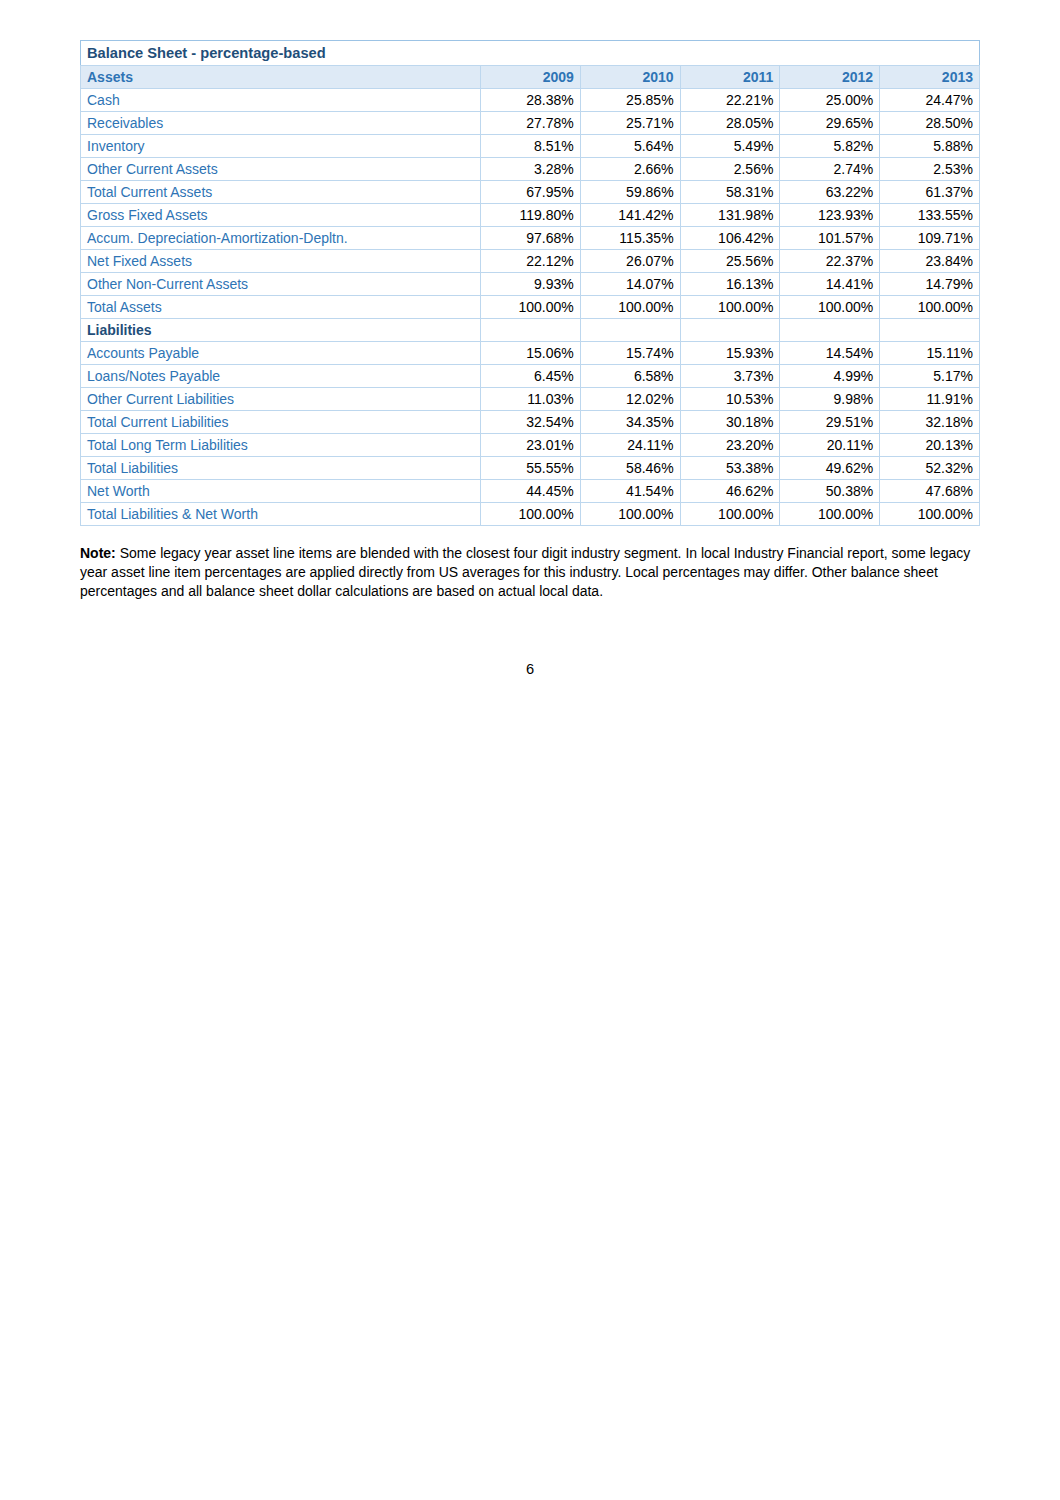Balance Sheet - percentage-based
| Assets | 2009 | 2010 | 2011 | 2012 | 2013 |
| --- | --- | --- | --- | --- | --- |
| Cash | 28.38% | 25.85% | 22.21% | 25.00% | 24.47% |
| Receivables | 27.78% | 25.71% | 28.05% | 29.65% | 28.50% |
| Inventory | 8.51% | 5.64% | 5.49% | 5.82% | 5.88% |
| Other Current Assets | 3.28% | 2.66% | 2.56% | 2.74% | 2.53% |
| Total Current Assets | 67.95% | 59.86% | 58.31% | 63.22% | 61.37% |
| Gross Fixed Assets | 119.80% | 141.42% | 131.98% | 123.93% | 133.55% |
| Accum. Depreciation-Amortization-Depltn. | 97.68% | 115.35% | 106.42% | 101.57% | 109.71% |
| Net Fixed Assets | 22.12% | 26.07% | 25.56% | 22.37% | 23.84% |
| Other Non-Current Assets | 9.93% | 14.07% | 16.13% | 14.41% | 14.79% |
| Total Assets | 100.00% | 100.00% | 100.00% | 100.00% | 100.00% |
| Liabilities | | | | | |
| Accounts Payable | 15.06% | 15.74% | 15.93% | 14.54% | 15.11% |
| Loans/Notes Payable | 6.45% | 6.58% | 3.73% | 4.99% | 5.17% |
| Other Current Liabilities | 11.03% | 12.02% | 10.53% | 9.98% | 11.91% |
| Total Current Liabilities | 32.54% | 34.35% | 30.18% | 29.51% | 32.18% |
| Total Long Term Liabilities | 23.01% | 24.11% | 23.20% | 20.11% | 20.13% |
| Total Liabilities | 55.55% | 58.46% | 53.38% | 49.62% | 52.32% |
| Net Worth | 44.45% | 41.54% | 46.62% | 50.38% | 47.68% |
| Total Liabilities & Net Worth | 100.00% | 100.00% | 100.00% | 100.00% | 100.00% |
Note: Some legacy year asset line items are blended with the closest four digit industry segment. In local Industry Financial report, some legacy year asset line item percentages are applied directly from US averages for this industry. Local percentages may differ. Other balance sheet percentages and all balance sheet dollar calculations are based on actual local data.
6